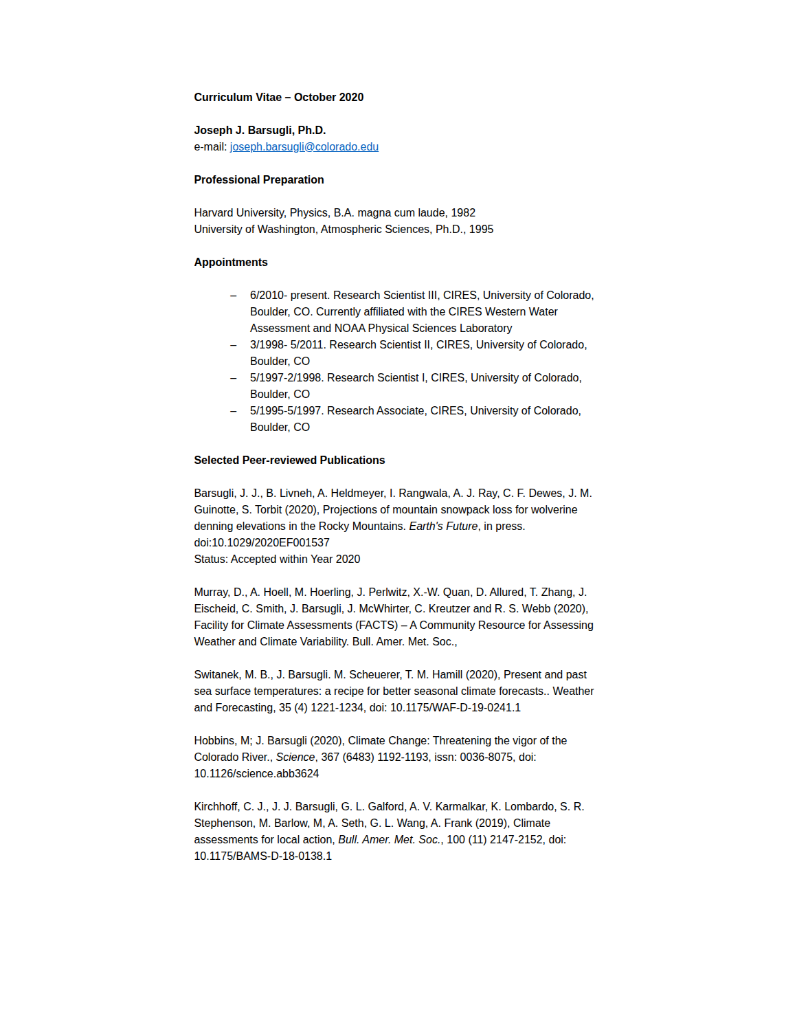Curriculum Vitae – October 2020
Joseph J. Barsugli, Ph.D.
e-mail: joseph.barsugli@colorado.edu
Professional Preparation
Harvard University, Physics, B.A. magna cum laude, 1982
University of Washington, Atmospheric Sciences, Ph.D., 1995
Appointments
6/2010- present. Research Scientist III, CIRES, University of Colorado, Boulder, CO. Currently affiliated with the CIRES Western Water Assessment and NOAA Physical Sciences Laboratory
3/1998- 5/2011. Research Scientist II, CIRES, University of Colorado, Boulder, CO
5/1997-2/1998. Research Scientist I, CIRES, University of Colorado, Boulder, CO
5/1995-5/1997. Research Associate, CIRES, University of Colorado, Boulder, CO
Selected Peer-reviewed Publications
Barsugli, J. J., B. Livneh, A. Heldmeyer, I. Rangwala, A. J. Ray, C. F. Dewes, J. M. Guinotte, S. Torbit (2020), Projections of mountain snowpack loss for wolverine denning elevations in the Rocky Mountains. Earth's Future, in press. doi:10.1029/2020EF001537
Status: Accepted within Year 2020
Murray, D., A. Hoell, M. Hoerling, J. Perlwitz, X.-W. Quan, D. Allured, T. Zhang, J. Eischeid, C. Smith, J. Barsugli, J. McWhirter, C. Kreutzer and R. S. Webb (2020), Facility for Climate Assessments (FACTS) – A Community Resource for Assessing Weather and Climate Variability. Bull. Amer. Met. Soc.,
Switanek, M. B., J. Barsugli. M. Scheuerer, T. M. Hamill (2020), Present and past sea surface temperatures: a recipe for better seasonal climate forecasts.. Weather and Forecasting, 35 (4) 1221-1234, doi: 10.1175/WAF-D-19-0241.1
Hobbins, M; J. Barsugli (2020), Climate Change: Threatening the vigor of the Colorado River., Science, 367 (6483) 1192-1193, issn: 0036-8075, doi: 10.1126/science.abb3624
Kirchhoff, C. J., J. J. Barsugli, G. L. Galford, A. V. Karmalkar, K. Lombardo, S. R. Stephenson, M. Barlow, M, A. Seth, G. L. Wang, A. Frank (2019), Climate assessments for local action, Bull. Amer. Met. Soc., 100 (11) 2147-2152, doi: 10.1175/BAMS-D-18-0138.1